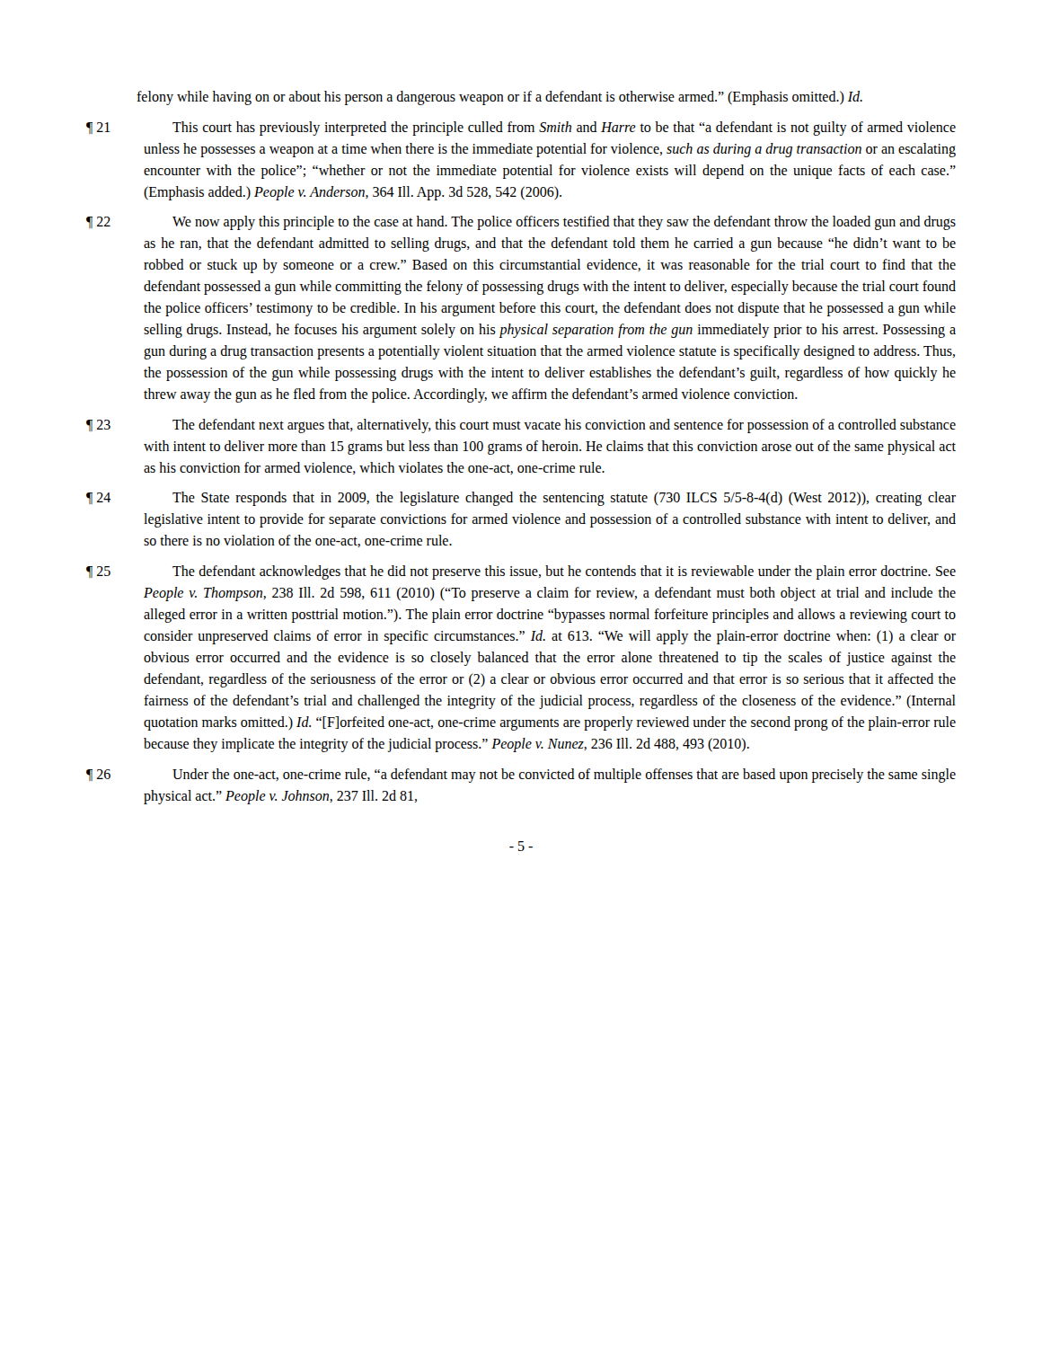felony while having on or about his person a dangerous weapon or if a defendant is otherwise armed.” (Emphasis omitted.) Id.
¶ 21
This court has previously interpreted the principle culled from Smith and Harre to be that “a defendant is not guilty of armed violence unless he possesses a weapon at a time when there is the immediate potential for violence, such as during a drug transaction or an escalating encounter with the police”; “whether or not the immediate potential for violence exists will depend on the unique facts of each case.” (Emphasis added.) People v. Anderson, 364 Ill. App. 3d 528, 542 (2006).
¶ 22
We now apply this principle to the case at hand. The police officers testified that they saw the defendant throw the loaded gun and drugs as he ran, that the defendant admitted to selling drugs, and that the defendant told them he carried a gun because “he didn’t want to be robbed or stuck up by someone or a crew.” Based on this circumstantial evidence, it was reasonable for the trial court to find that the defendant possessed a gun while committing the felony of possessing drugs with the intent to deliver, especially because the trial court found the police officers’ testimony to be credible. In his argument before this court, the defendant does not dispute that he possessed a gun while selling drugs. Instead, he focuses his argument solely on his physical separation from the gun immediately prior to his arrest. Possessing a gun during a drug transaction presents a potentially violent situation that the armed violence statute is specifically designed to address. Thus, the possession of the gun while possessing drugs with the intent to deliver establishes the defendant’s guilt, regardless of how quickly he threw away the gun as he fled from the police. Accordingly, we affirm the defendant’s armed violence conviction.
¶ 23
The defendant next argues that, alternatively, this court must vacate his conviction and sentence for possession of a controlled substance with intent to deliver more than 15 grams but less than 100 grams of heroin. He claims that this conviction arose out of the same physical act as his conviction for armed violence, which violates the one-act, one-crime rule.
¶ 24
The State responds that in 2009, the legislature changed the sentencing statute (730 ILCS 5/5-8-4(d) (West 2012)), creating clear legislative intent to provide for separate convictions for armed violence and possession of a controlled substance with intent to deliver, and so there is no violation of the one-act, one-crime rule.
¶ 25
The defendant acknowledges that he did not preserve this issue, but he contends that it is reviewable under the plain error doctrine. See People v. Thompson, 238 Ill. 2d 598, 611 (2010) (“To preserve a claim for review, a defendant must both object at trial and include the alleged error in a written posttrial motion.”). The plain error doctrine “bypasses normal forfeiture principles and allows a reviewing court to consider unpreserved claims of error in specific circumstances.” Id. at 613. “We will apply the plain-error doctrine when: (1) a clear or obvious error occurred and the evidence is so closely balanced that the error alone threatened to tip the scales of justice against the defendant, regardless of the seriousness of the error or (2) a clear or obvious error occurred and that error is so serious that it affected the fairness of the defendant’s trial and challenged the integrity of the judicial process, regardless of the closeness of the evidence.” (Internal quotation marks omitted.) Id. “[F]orfeited one-act, one-crime arguments are properly reviewed under the second prong of the plain-error rule because they implicate the integrity of the judicial process.” People v. Nunez, 236 Ill. 2d 488, 493 (2010).
¶ 26
Under the one-act, one-crime rule, “a defendant may not be convicted of multiple offenses that are based upon precisely the same single physical act.” People v. Johnson, 237 Ill. 2d 81,
- 5 -